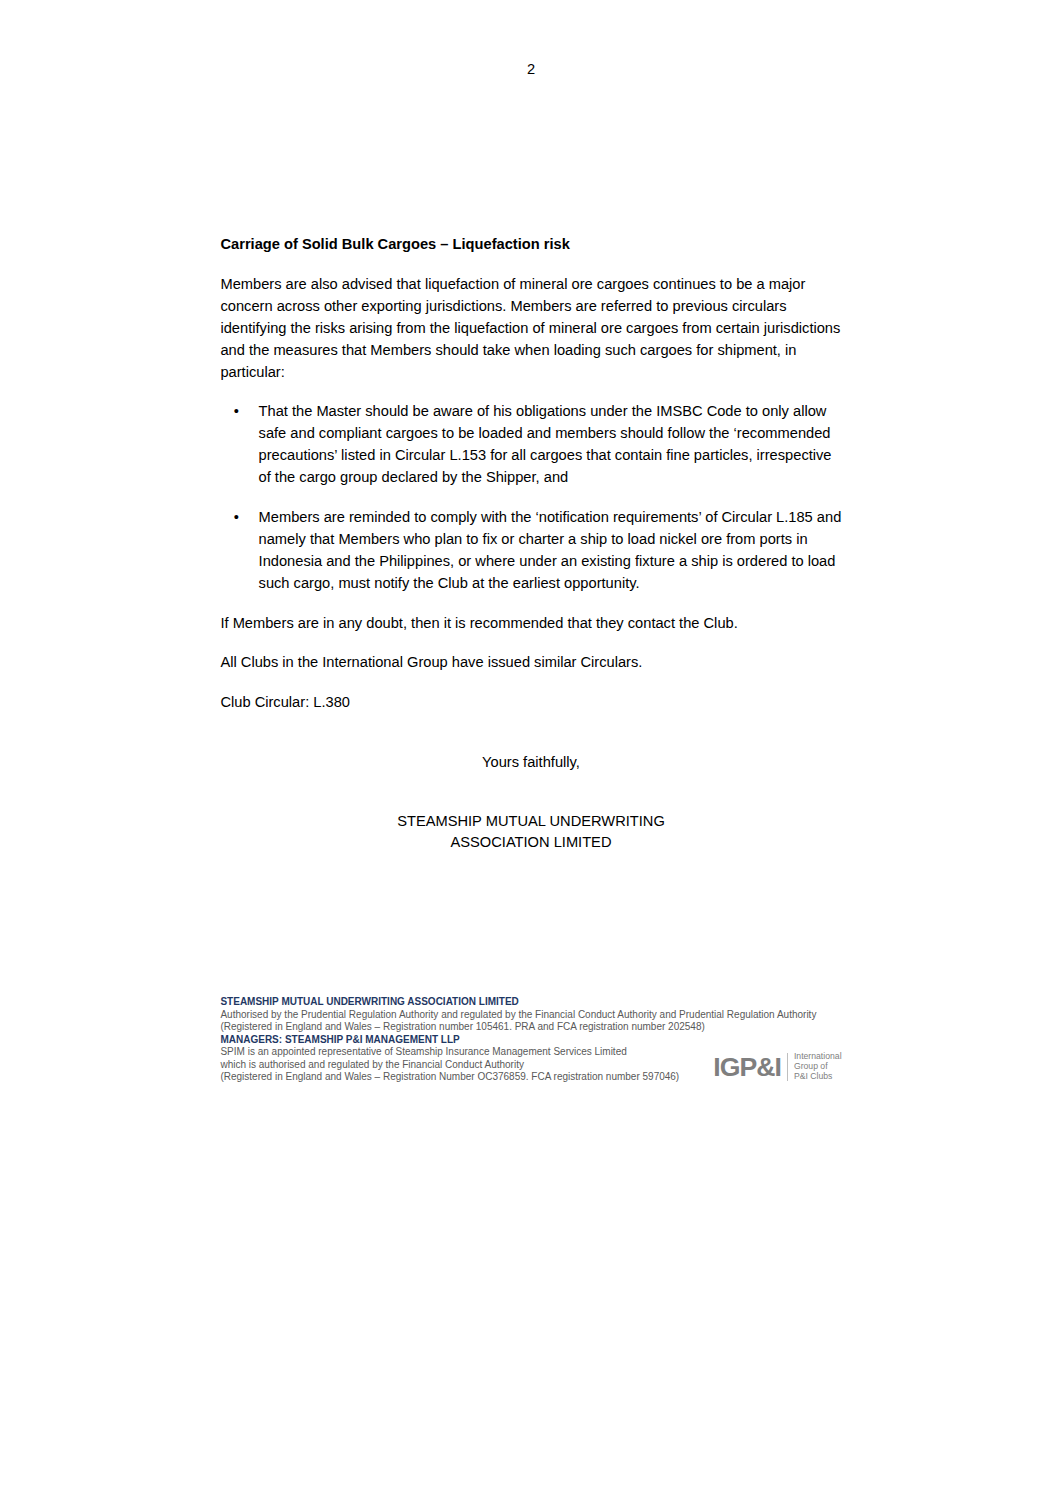2
Carriage of Solid Bulk Cargoes – Liquefaction risk
Members are also advised that liquefaction of mineral ore cargoes continues to be a major concern across other exporting jurisdictions. Members are referred to previous circulars identifying the risks arising from the liquefaction of mineral ore cargoes from certain jurisdictions and the measures that Members should take when loading such cargoes for shipment, in particular:
That the Master should be aware of his obligations under the IMSBC Code to only allow safe and compliant cargoes to be loaded and members should follow the ‘recommended precautions’ listed in Circular L.153 for all cargoes that contain fine particles, irrespective of the cargo group declared by the Shipper, and
Members are reminded to comply with the ‘notification requirements’ of Circular L.185 and namely that Members who plan to fix or charter a ship to load nickel ore from ports in Indonesia and the Philippines, or where under an existing fixture a ship is ordered to load such cargo, must notify the Club at the earliest opportunity.
If Members are in any doubt, then it is recommended that they contact the Club.
All Clubs in the International Group have issued similar Circulars.
Club Circular: L.380
Yours faithfully,
STEAMSHIP MUTUAL UNDERWRITING
ASSOCIATION LIMITED
STEAMSHIP MUTUAL UNDERWRITING ASSOCIATION LIMITED
Authorised by the Prudential Regulation Authority and regulated by the Financial Conduct Authority and Prudential Regulation Authority
(Registered in England and Wales – Registration number 105461. PRA and FCA registration number 202548)
MANAGERS: STEAMSHIP P&I MANAGEMENT LLP
SPIM is an appointed representative of Steamship Insurance Management Services Limited
which is authorised and regulated by the Financial Conduct Authority
(Registered in England and Wales – Registration Number OC376859. FCA registration number 597046)
IGP&I International
Group of
P&I Clubs